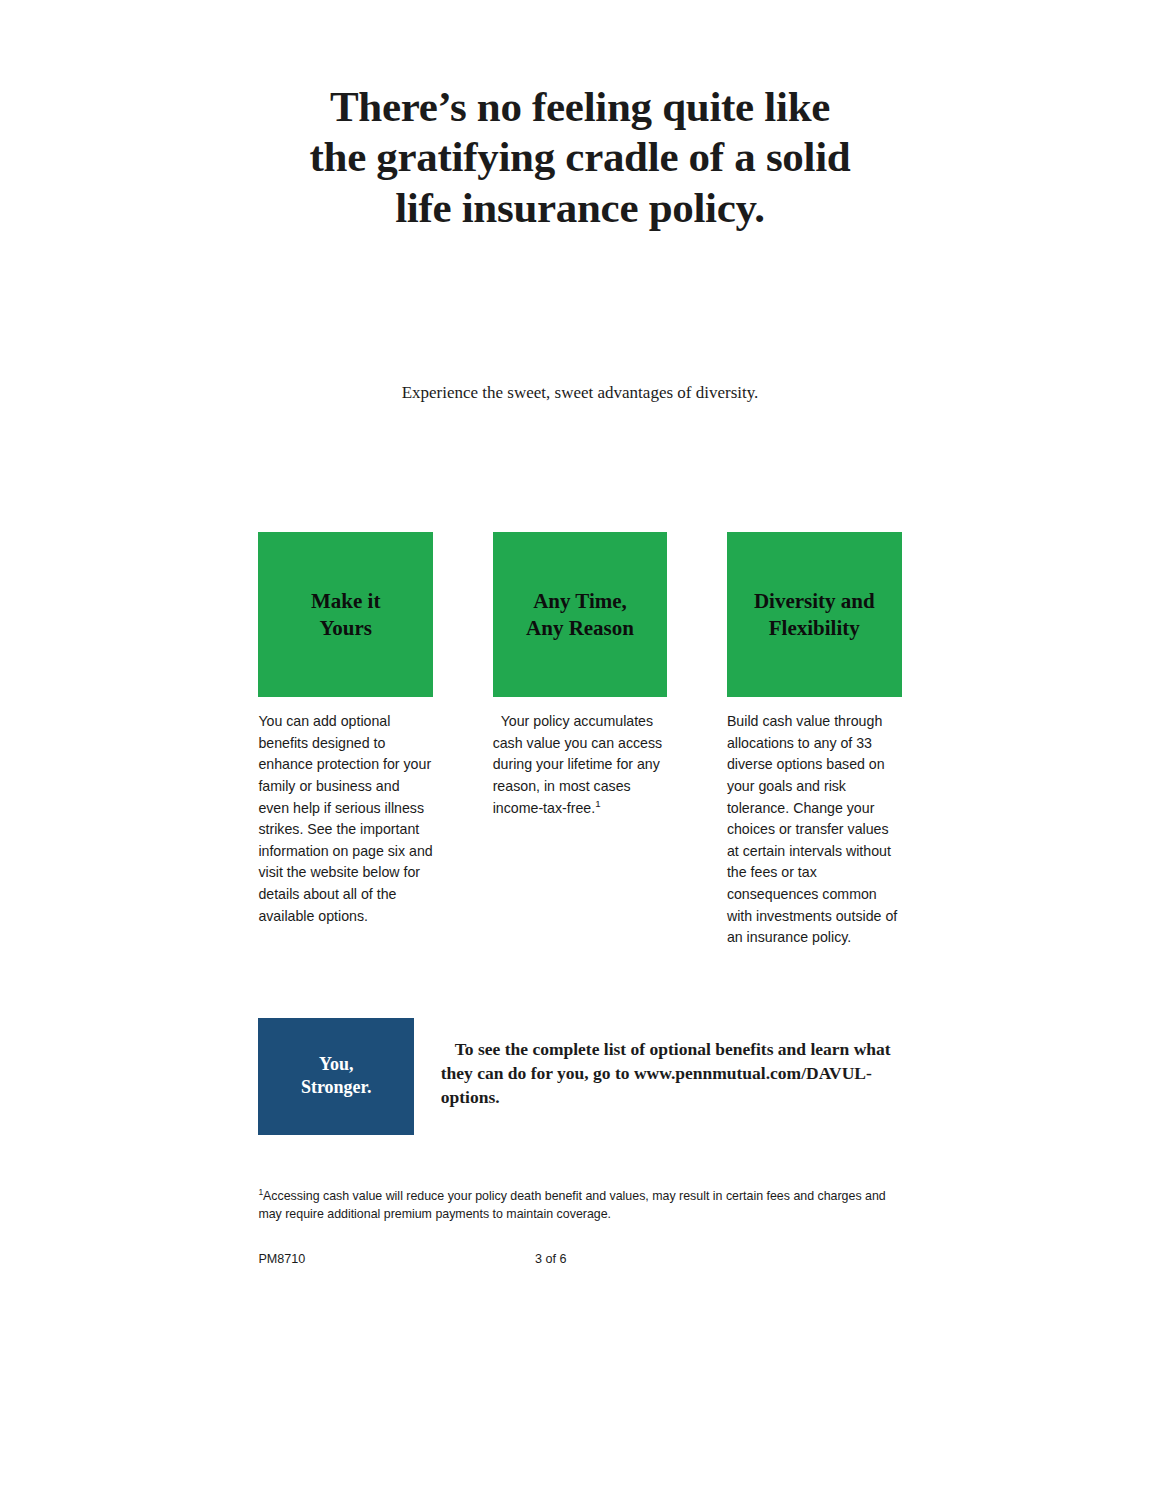There’s no feeling quite like
the gratifying cradle of a solid
life insurance policy.
Experience the sweet, sweet advantages of diversity.
Make it
Yours
You can add optional benefits designed to enhance protection for your family or business and even help if serious illness strikes. See the important information on page six and visit the website below for details about all of the available options.
Any Time,
Any Reason
Your policy accumulates cash value you can access during your lifetime for any reason, in most cases income-tax-free.1
Diversity and
Flexibility
Build cash value through allocations to any of 33 diverse options based on your goals and risk tolerance. Change your choices or transfer values at certain intervals without the fees or tax consequences common with investments outside of an insurance policy.
You,
Stronger.
To see the complete list of optional benefits and learn what they can do for you, go to www.pennmutual.com/DAVUL-options.
1Accessing cash value will reduce your policy death benefit and values, may result in certain fees and charges and may require additional premium payments to maintain coverage.
PM8710 3 of 6